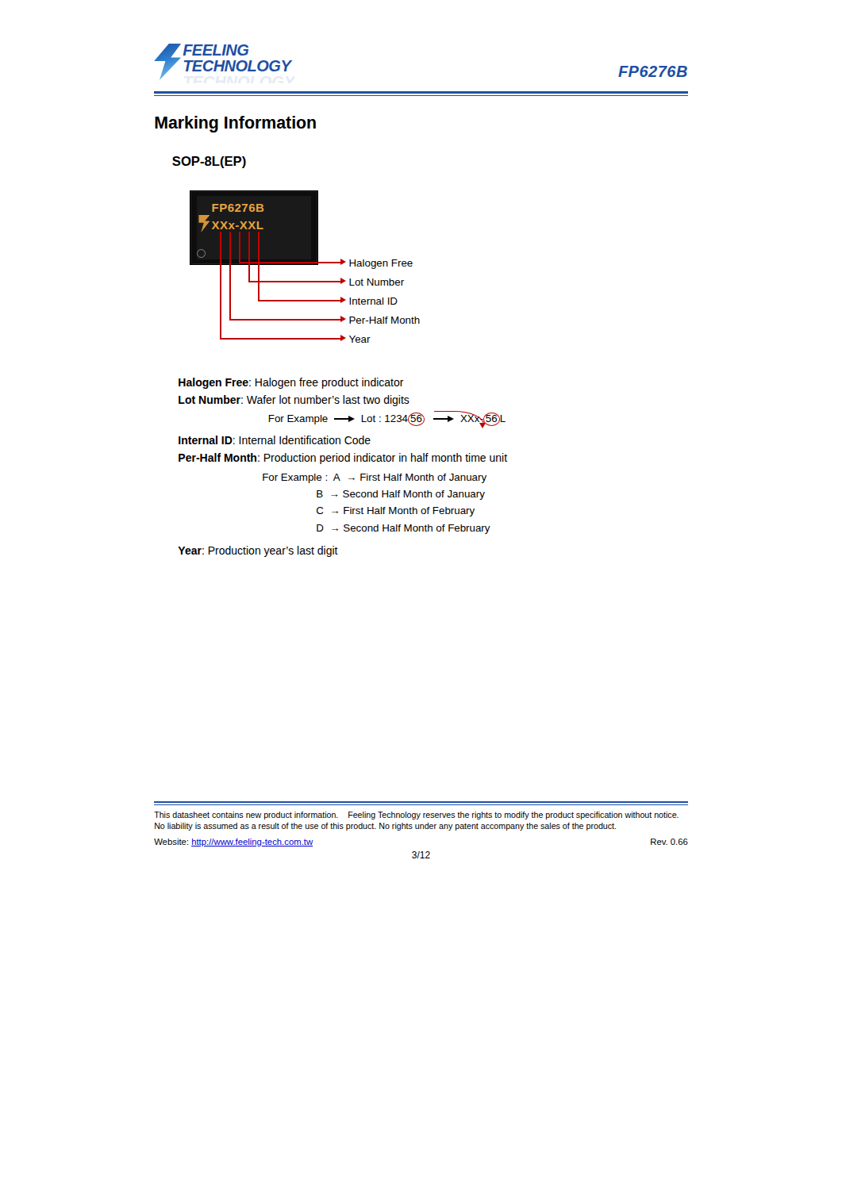FEELING
TECHNOLOGY
TECHNOLOGY
FP6276B
Marking Information
SOP-8L(EP)
FP6276B
XXx-XXL
Halogen Free
Lot Number
Internal ID
Per‑Half Month
Year
Halogen Free: Halogen free product indicator
Lot Number: Wafer lot number’s last two digits
For Example Lot : 123456 XXx-56 L
Internal ID: Internal Identification Code
Per-Half Month: Production period indicator in half month time unit
For Example : A → First Half Month of January
B → Second Half Month of January
C → First Half Month of February
D → Second Half Month of February
Year: Production year’s last digit
This datasheet contains new product information. Feeling Technology reserves the rights to modify the product specification without notice.
No liability is assumed as a result of the use of this product. No rights under any patent accompany the sales of the product.
Website: http://www.feeling-tech.com.tw Rev. 0.66
3/12